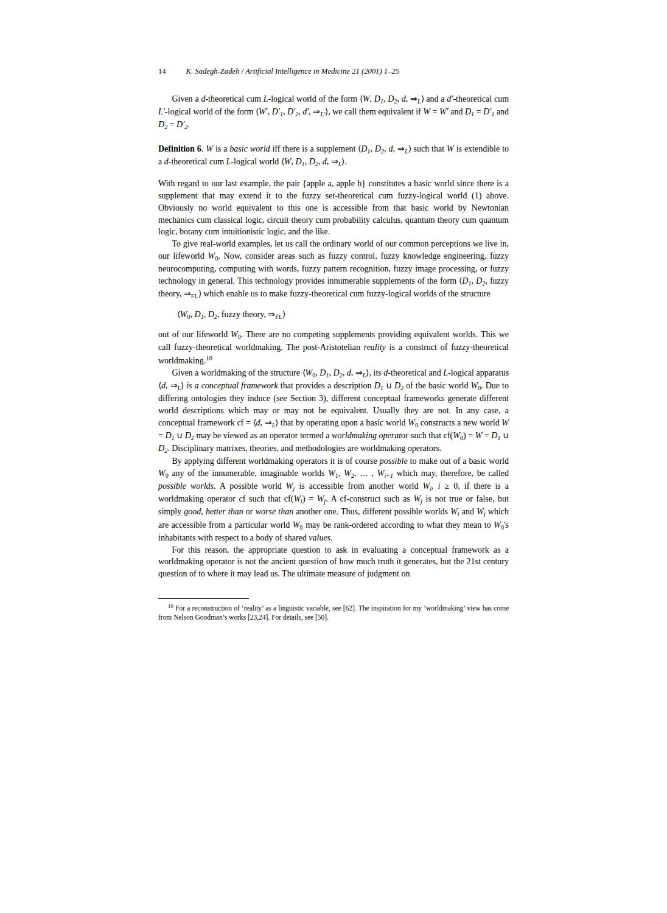14 K. Sadegh-Zadeh / Artificial Intelligence in Medicine 21 (2001) 1–25
Given a d-theoretical cum L-logical world of the form ⟨W, D1, D2, d, ⇒L⟩ and a d′-theoretical cum L′-logical world of the form ⟨W′, D′1, D′2, d′, ⇒L′⟩, we call them equivalent if W = W′ and D1 = D′1 and D2 = D′2.
Definition 6. W is a basic world iff there is a supplement ⟨D1, D2, d, ⇒L⟩ such that W is extendible to a d-theoretical cum L-logical world ⟨W, D1, D2, d, ⇒L⟩.
With regard to our last example, the pair {apple a, apple b} constitutes a basic world since there is a supplement that may extend it to the fuzzy set-theoretical cum fuzzy-logical world (1) above. Obviously no world equivalent to this one is accessible from that basic world by Newtonian mechanics cum classical logic, circuit theory cum probability calculus, quantum theory cum quantum logic, botany cum intuitionistic logic, and the like.
To give real-world examples, let us call the ordinary world of our common perceptions we live in, our lifeworld W0. Now, consider areas such as fuzzy control, fuzzy knowledge engineering, fuzzy neurocomputing, computing with words, fuzzy pattern recognition, fuzzy image processing, or fuzzy technology in general. This technology provides innumerable supplements of the form ⟨D1, D2, fuzzy theory, ⇒FL⟩ which enable us to make fuzzy-theoretical cum fuzzy-logical worlds of the structure
⟨W0, D1, D2, fuzzy theory, ⇒FL⟩
out of our lifeworld W0. There are no competing supplements providing equivalent worlds. This we call fuzzy-theoretical worldmaking. The post-Aristotelian reality is a construct of fuzzy-theoretical worldmaking.10
Given a worldmaking of the structure ⟨W0, D1, D2, d, ⇒L⟩, its d-theoretical and L-logical apparatus ⟨d, ⇒L⟩ is a conceptual framework that provides a description D1 ∪ D2 of the basic world W0. Due to differing ontologies they induce (see Section 3), different conceptual frameworks generate different world descriptions which may or may not be equivalent. Usually they are not. In any case, a conceptual framework cf = ⟨d, ⇒L⟩ that by operating upon a basic world W0 constructs a new world W = D1 ∪ D2 may be viewed as an operator termed a worldmaking operator such that cf(W0) = W = D1 ∪ D2. Disciplinary matrixes, theories, and methodologies are worldmaking operators.
By applying different worldmaking operators it is of course possible to make out of a basic world W0 any of the innumerable, imaginable worlds W1, W2, … , Wi+1 which may, therefore, be called possible worlds. A possible world Wj is accessible from another world Wi, i ≥ 0, if there is a worldmaking operator cf such that cf(Wi) = Wj. A cf-construct such as Wj is not true or false, but simply good, better than or worse than another one. Thus, different possible worlds Wi and Wj which are accessible from a particular world W0 may be rank-ordered according to what they mean to W0's inhabitants with respect to a body of shared values.
For this reason, the appropriate question to ask in evaluating a conceptual framework as a worldmaking operator is not the ancient question of how much truth it generates, but the 21st century question of to where it may lead us. The ultimate measure of judgment on
10 For a reconstruction of ‘reality’ as a linguistic variable, see [62]. The inspiration for my ‘worldmaking’ view has come from Nelson Goodman’s works [23,24]. For details, see [50].